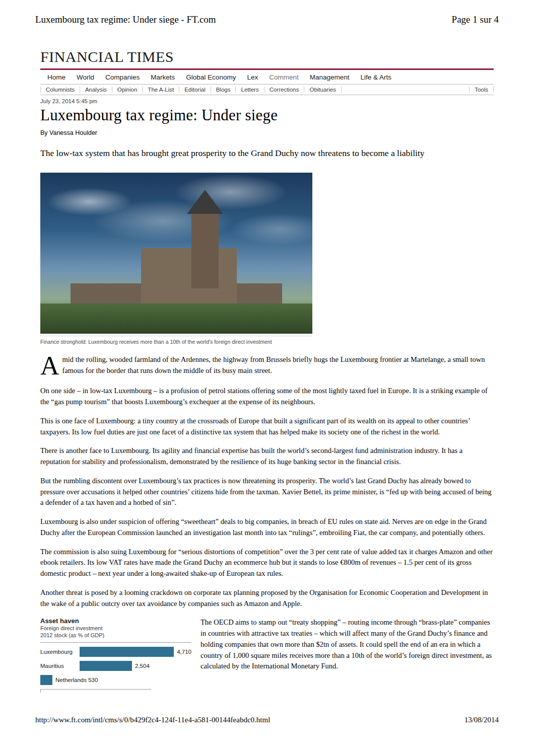Luxembourg tax regime: Under siege - FT.com
Page 1 sur 4
FINANCIAL TIMES
Home World Companies Markets Global Economy Lex Comment Management Life & Arts
Columnists Analysis Opinion The A-List Editorial Blogs Letters Corrections Obituaries Tools
July 23, 2014 5:45 pm
Luxembourg tax regime: Under siege
By Vanessa Houlder
The low-tax system that has brought great prosperity to the Grand Duchy now threatens to become a liability
Finance stronghold: Luxembourg receives more than a 10th of the world's foreign direct investment
Amid the rolling, wooded farmland of the Ardennes, the highway from Brussels briefly hugs the Luxembourg frontier at Martelange, a small town famous for the border that runs down the middle of its busy main street.
On one side – in low-tax Luxembourg – is a profusion of petrol stations offering some of the most lightly taxed fuel in Europe. It is a striking example of the “gas pump tourism” that boosts Luxembourg’s exchequer at the expense of its neighbours.
This is one face of Luxembourg: a tiny country at the crossroads of Europe that built a significant part of its wealth on its appeal to other countries’ taxpayers. Its low fuel duties are just one facet of a distinctive tax system that has helped make its society one of the richest in the world.
There is another face to Luxembourg. Its agility and financial expertise has built the world’s second-largest fund administration industry. It has a reputation for stability and professionalism, demonstrated by the resilience of its huge banking sector in the financial crisis.
But the rumbling discontent over Luxembourg’s tax practices is now threatening its prosperity. The world’s last Grand Duchy has already bowed to pressure over accusations it helped other countries’ citizens hide from the taxman. Xavier Bettel, its prime minister, is “fed up with being accused of being a defender of a tax haven and a hotbed of sin”.
Luxembourg is also under suspicion of offering “sweetheart” deals to big companies, in breach of EU rules on state aid. Nerves are on edge in the Grand Duchy after the European Commission launched an investigation last month into tax “rulings”, embroiling Fiat, the car company, and potentially others.
The commission is also suing Luxembourg for “serious distortions of competition” over the 3 per cent rate of value added tax it charges Amazon and other ebook retailers. Its low VAT rates have made the Grand Duchy an ecommerce hub but it stands to lose €800m of revenues – 1.5 per cent of its gross domestic product – next year under a long-awaited shake-up of European tax rules.
Another threat is posed by a looming crackdown on corporate tax planning proposed by the Organisation for Economic Cooperation and Development in the wake of a public outcry over tax avoidance by companies such as Amazon and Apple.
Asset haven
Foreign direct investment
2012 stock (as % of GDP)
Luxembourg 4,710
Mauritius 2,504
Netherlands 530
The OECD aims to stamp out “treaty shopping” – routing income through “brass-plate” companies in countries with attractive tax treaties – which will affect many of the Grand Duchy’s finance and holding companies that own more than $2tn of assets. It could spell the end of an era in which a country of 1,000 square miles receives more than a 10th of the world’s foreign direct investment, as calculated by the International Monetary Fund.
http://www.ft.com/intl/cms/s/0/b429f2c4-124f-11e4-a581-00144feabdc0.html
13/08/2014